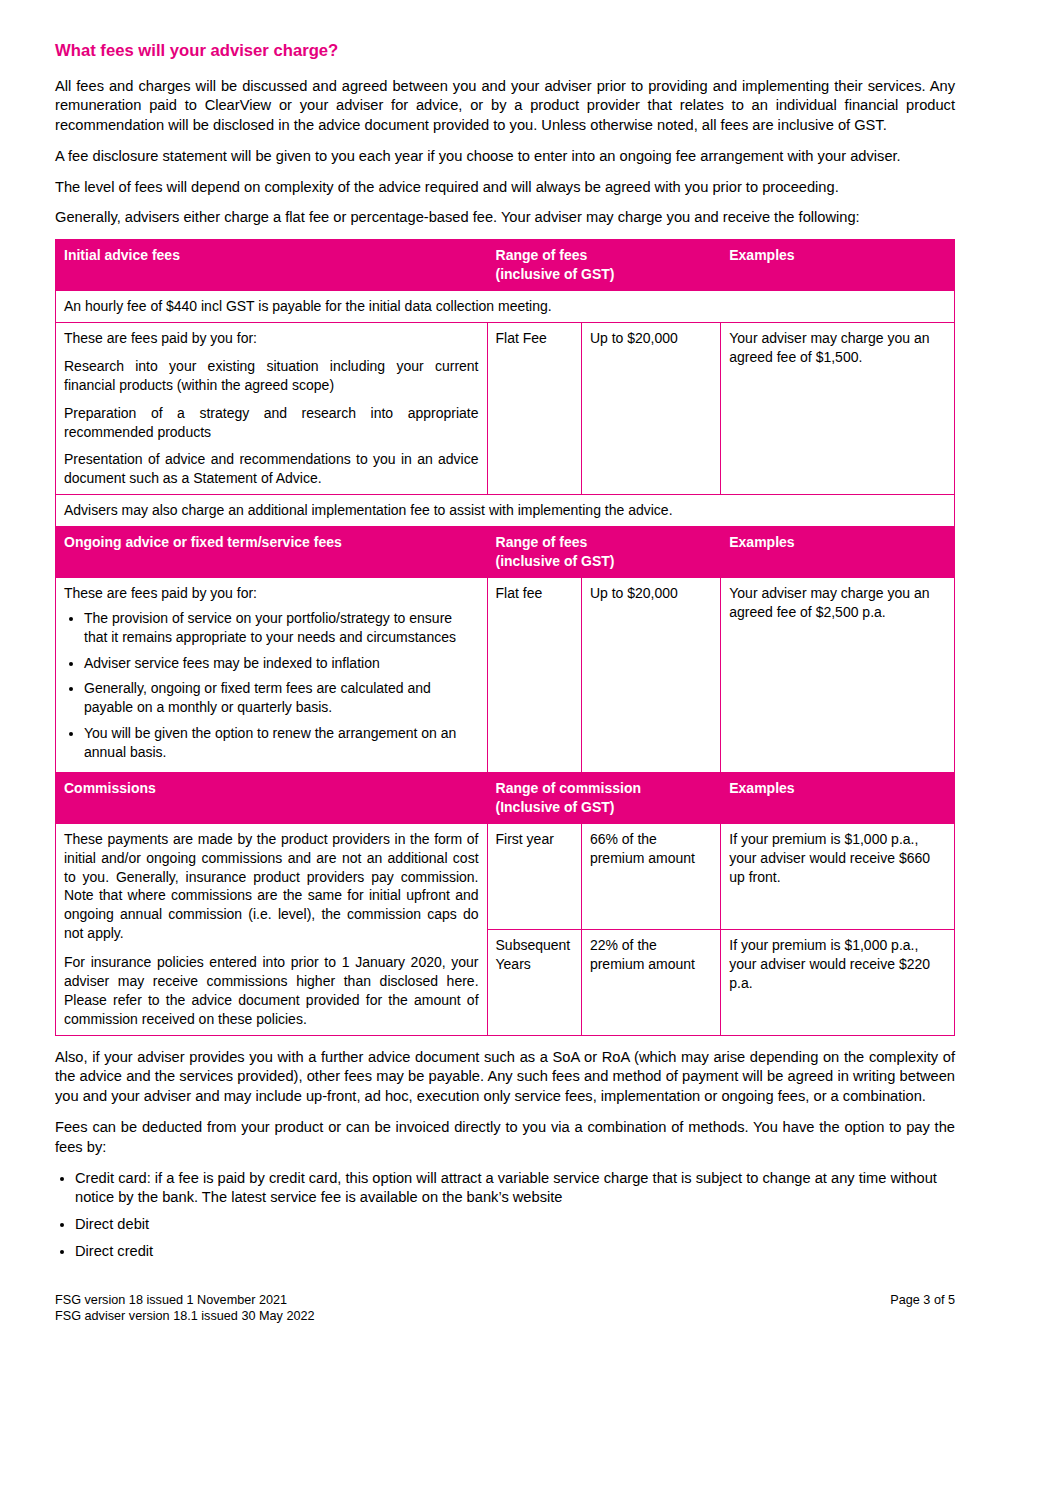What fees will your adviser charge?
All fees and charges will be discussed and agreed between you and your adviser prior to providing and implementing their services. Any remuneration paid to ClearView or your adviser for advice, or by a product provider that relates to an individual financial product recommendation will be disclosed in the advice document provided to you. Unless otherwise noted, all fees are inclusive of GST.
A fee disclosure statement will be given to you each year if you choose to enter into an ongoing fee arrangement with your adviser.
The level of fees will depend on complexity of the advice required and will always be agreed with you prior to proceeding.
Generally, advisers either charge a flat fee or percentage-based fee. Your adviser may charge you and receive the following:
| Initial advice fees | Range of fees (inclusive of GST) | Examples |
| --- | --- | --- |
| An hourly fee of $440 incl GST is payable for the initial data collection meeting. |
| These are fees paid by you for: Research into your existing situation including your current financial products (within the agreed scope) Preparation of a strategy and research into appropriate recommended products Presentation of advice and recommendations to you in an advice document such as a Statement of Advice. | Flat Fee | Up to $20,000 | Your adviser may charge you an agreed fee of $1,500. |
| Advisers may also charge an additional implementation fee to assist with implementing the advice. |
| Ongoing advice or fixed term/service fees | Range of fees (inclusive of GST) | Examples |
| These are fees paid by you for: The provision of service on your portfolio/strategy to ensure that it remains appropriate to your needs and circumstances Adviser service fees may be indexed to inflation Generally, ongoing or fixed term fees are calculated and payable on a monthly or quarterly basis. You will be given the option to renew the arrangement on an annual basis. | Flat fee | Up to $20,000 | Your adviser may charge you an agreed fee of $2,500 p.a. |
| Commissions | Range of commission (Inclusive of GST) | Examples |
| These payments are made by the product providers in the form of initial and/or ongoing commissions and are not an additional cost to you. Generally, insurance product providers pay commission. Note that where commissions are the same for initial upfront and ongoing annual commission (i.e. level), the commission caps do not apply. For insurance policies entered into prior to 1 January 2020, your adviser may receive commissions higher than disclosed here. Please refer to the advice document provided for the amount of commission received on these policies. | First year | 66% of the premium amount | If your premium is $1,000 p.a., your adviser would receive $660 up front. |
| Subsequent Years | 22% of the premium amount | If your premium is $1,000 p.a., your adviser would receive $220 p.a. |
Also, if your adviser provides you with a further advice document such as a SoA or RoA (which may arise depending on the complexity of the advice and the services provided), other fees may be payable. Any such fees and method of payment will be agreed in writing between you and your adviser and may include up-front, ad hoc, execution only service fees, implementation or ongoing fees, or a combination.
Fees can be deducted from your product or can be invoiced directly to you via a combination of methods. You have the option to pay the fees by:
Credit card: if a fee is paid by credit card, this option will attract a variable service charge that is subject to change at any time without notice by the bank. The latest service fee is available on the bank’s website
Direct debit
Direct credit
FSG version 18 issued 1 November 2021
FSG adviser version 18.1 issued 30 May 2022
Page 3 of 5